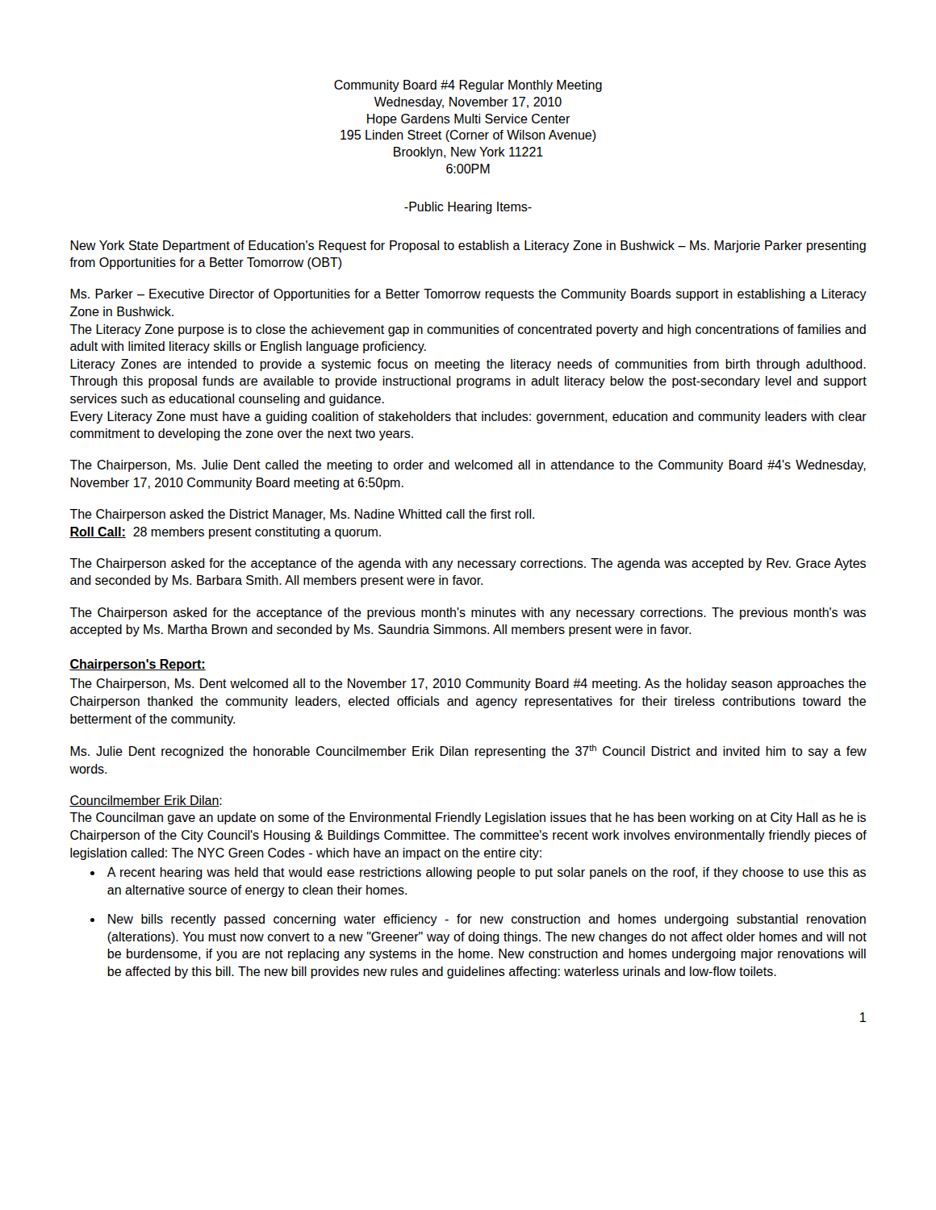Community Board #4 Regular Monthly Meeting
Wednesday, November 17, 2010
Hope Gardens Multi Service Center
195 Linden Street (Corner of Wilson Avenue)
Brooklyn, New York 11221
6:00PM
-Public Hearing Items-
New York State Department of Education's Request for Proposal to establish a Literacy Zone in Bushwick – Ms. Marjorie Parker presenting from Opportunities for a Better Tomorrow (OBT)
Ms. Parker – Executive Director of Opportunities for a Better Tomorrow requests the Community Boards support in establishing a Literacy Zone in Bushwick.
The Literacy Zone purpose is to close the achievement gap in communities of concentrated poverty and high concentrations of families and adult with limited literacy skills or English language proficiency.
Literacy Zones are intended to provide a systemic focus on meeting the literacy needs of communities from birth through adulthood. Through this proposal funds are available to provide instructional programs in adult literacy below the post-secondary level and support services such as educational counseling and guidance.
Every Literacy Zone must have a guiding coalition of stakeholders that includes: government, education and community leaders with clear commitment to developing the zone over the next two years.
The Chairperson, Ms. Julie Dent called the meeting to order and welcomed all in attendance to the Community Board #4's Wednesday, November 17, 2010 Community Board meeting at 6:50pm.
The Chairperson asked the District Manager, Ms. Nadine Whitted call the first roll.
Roll Call: 28 members present constituting a quorum.
The Chairperson asked for the acceptance of the agenda with any necessary corrections. The agenda was accepted by Rev. Grace Aytes and seconded by Ms. Barbara Smith. All members present were in favor.
The Chairperson asked for the acceptance of the previous month's minutes with any necessary corrections. The previous month's was accepted by Ms. Martha Brown and seconded by Ms. Saundria Simmons. All members present were in favor.
Chairperson's Report:
The Chairperson, Ms. Dent welcomed all to the November 17, 2010 Community Board #4 meeting. As the holiday season approaches the Chairperson thanked the community leaders, elected officials and agency representatives for their tireless contributions toward the betterment of the community.
Ms. Julie Dent recognized the honorable Councilmember Erik Dilan representing the 37th Council District and invited him to say a few words.
Councilmember Erik Dilan:
The Councilman gave an update on some of the Environmental Friendly Legislation issues that he has been working on at City Hall as he is Chairperson of the City Council's Housing & Buildings Committee. The committee's recent work involves environmentally friendly pieces of legislation called: The NYC Green Codes - which have an impact on the entire city:
A recent hearing was held that would ease restrictions allowing people to put solar panels on the roof, if they choose to use this as an alternative source of energy to clean their homes.
New bills recently passed concerning water efficiency - for new construction and homes undergoing substantial renovation (alterations). You must now convert to a new "Greener" way of doing things. The new changes do not affect older homes and will not be burdensome, if you are not replacing any systems in the home. New construction and homes undergoing major renovations will be affected by this bill. The new bill provides new rules and guidelines affecting: waterless urinals and low-flow toilets.
1